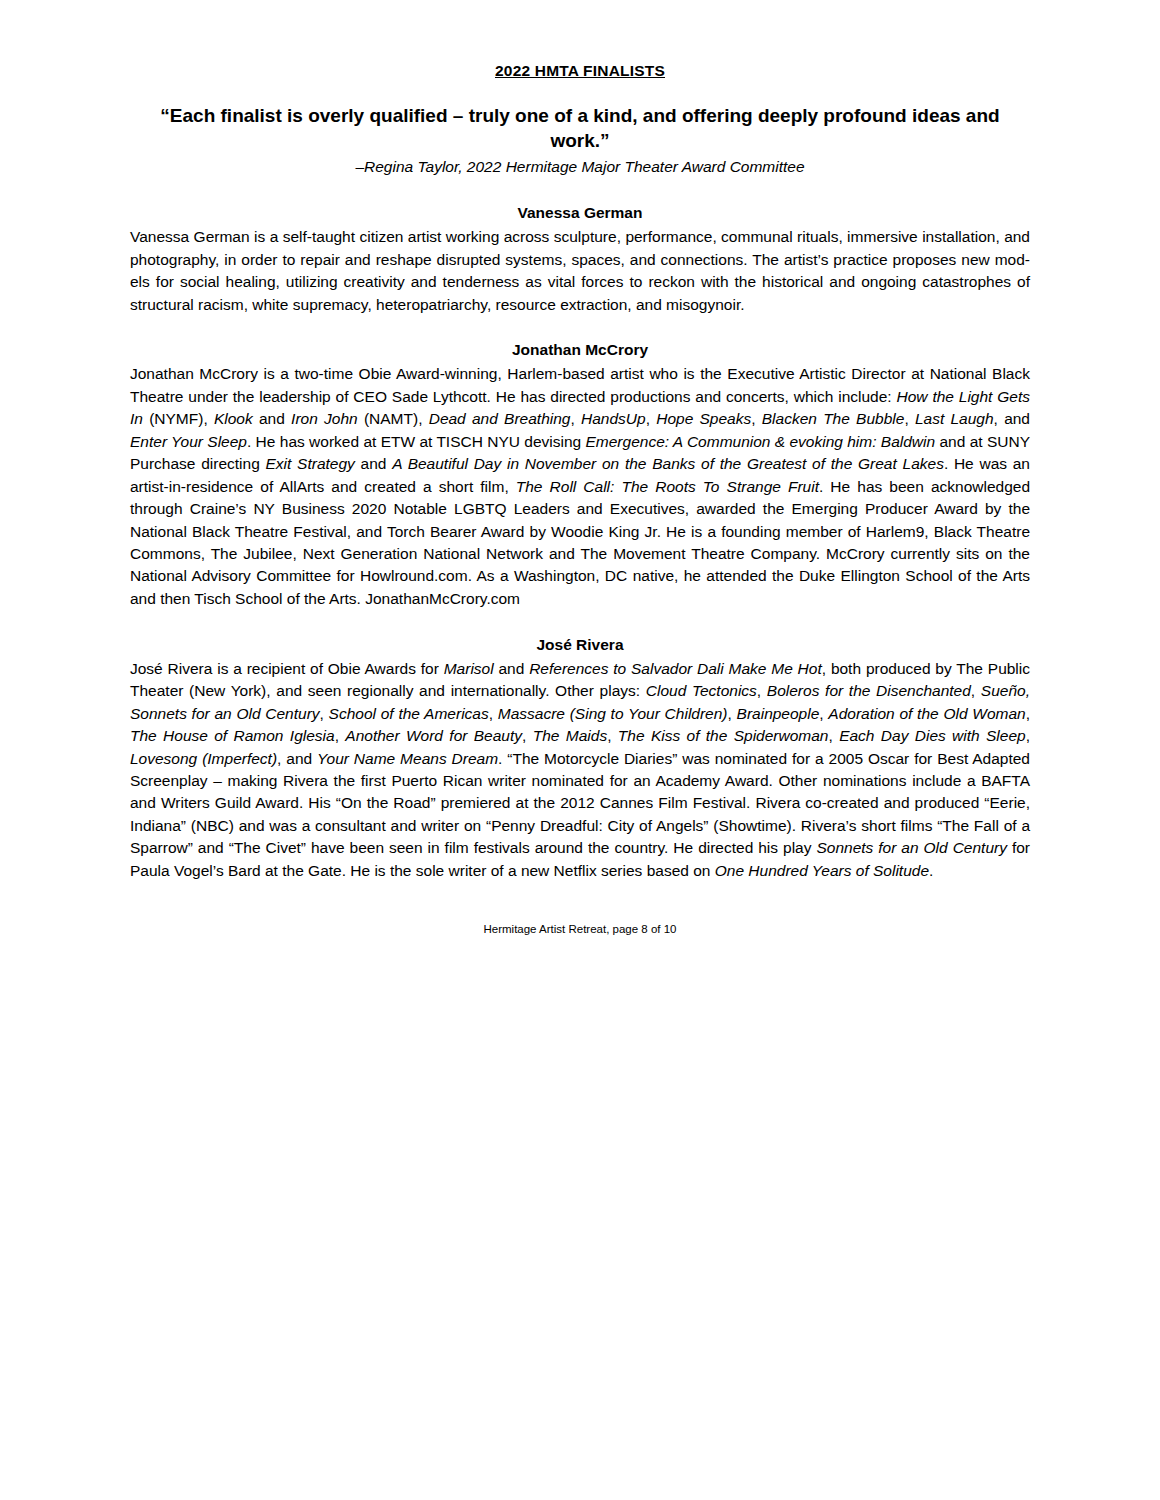2022 HMTA FINALISTS
“Each finalist is overly qualified – truly one of a kind, and offering deeply profound ideas and work.”
–Regina Taylor, 2022 Hermitage Major Theater Award Committee
Vanessa German
Vanessa German is a self-taught citizen artist working across sculpture, performance, communal rituals, immersive installation, and photography, in order to repair and reshape disrupted systems, spaces, and connections. The artist’s practice proposes new models for social healing, utilizing creativity and tenderness as vital forces to reckon with the historical and ongoing catastrophes of structural racism, white supremacy, heteropatriarchy, resource extraction, and misogynoir.
Jonathan McCrory
Jonathan McCrory is a two-time Obie Award-winning, Harlem-based artist who is the Executive Artistic Director at National Black Theatre under the leadership of CEO Sade Lythcott. He has directed productions and concerts, which include: How the Light Gets In (NYMF), Klook and Iron John (NAMT), Dead and Breathing, HandsUp, Hope Speaks, Blacken The Bubble, Last Laugh, and Enter Your Sleep. He has worked at ETW at TISCH NYU devising Emergence: A Communion & evoking him: Baldwin and at SUNY Purchase directing Exit Strategy and A Beautiful Day in November on the Banks of the Greatest of the Great Lakes. He was an artist-in-residence of AllArts and created a short film, The Roll Call: The Roots To Strange Fruit. He has been acknowledged through Craine’s NY Business 2020 Notable LGBTQ Leaders and Executives, awarded the Emerging Producer Award by the National Black Theatre Festival, and Torch Bearer Award by Woodie King Jr. He is a founding member of Harlem9, Black Theatre Commons, The Jubilee, Next Generation National Network and The Movement Theatre Company. McCrory currently sits on the National Advisory Committee for Howlround.com. As a Washington, DC native, he attended the Duke Ellington School of the Arts and then Tisch School of the Arts. JonathanMcCrory.com
José Rivera
José Rivera is a recipient of Obie Awards for Marisol and References to Salvador Dali Make Me Hot, both produced by The Public Theater (New York), and seen regionally and internationally. Other plays: Cloud Tectonics, Boleros for the Disenchanted, Sueño, Sonnets for an Old Century, School of the Americas, Massacre (Sing to Your Children), Brainpeople, Adoration of the Old Woman, The House of Ramon Iglesia, Another Word for Beauty, The Maids, The Kiss of the Spiderwoman, Each Day Dies with Sleep, Lovesong (Imperfect), and Your Name Means Dream. “The Motorcycle Diaries” was nominated for a 2005 Oscar for Best Adapted Screenplay – making Rivera the first Puerto Rican writer nominated for an Academy Award. Other nominations include a BAFTA and Writers Guild Award. His “On the Road” premiered at the 2012 Cannes Film Festival. Rivera co-created and produced “Eerie, Indiana” (NBC) and was a consultant and writer on “Penny Dreadful: City of Angels” (Showtime). Rivera’s short films “The Fall of a Sparrow” and “The Civet” have been seen in film festivals around the country. He directed his play Sonnets for an Old Century for Paula Vogel’s Bard at the Gate. He is the sole writer of a new Netflix series based on One Hundred Years of Solitude.
Hermitage Artist Retreat, page 8 of 10